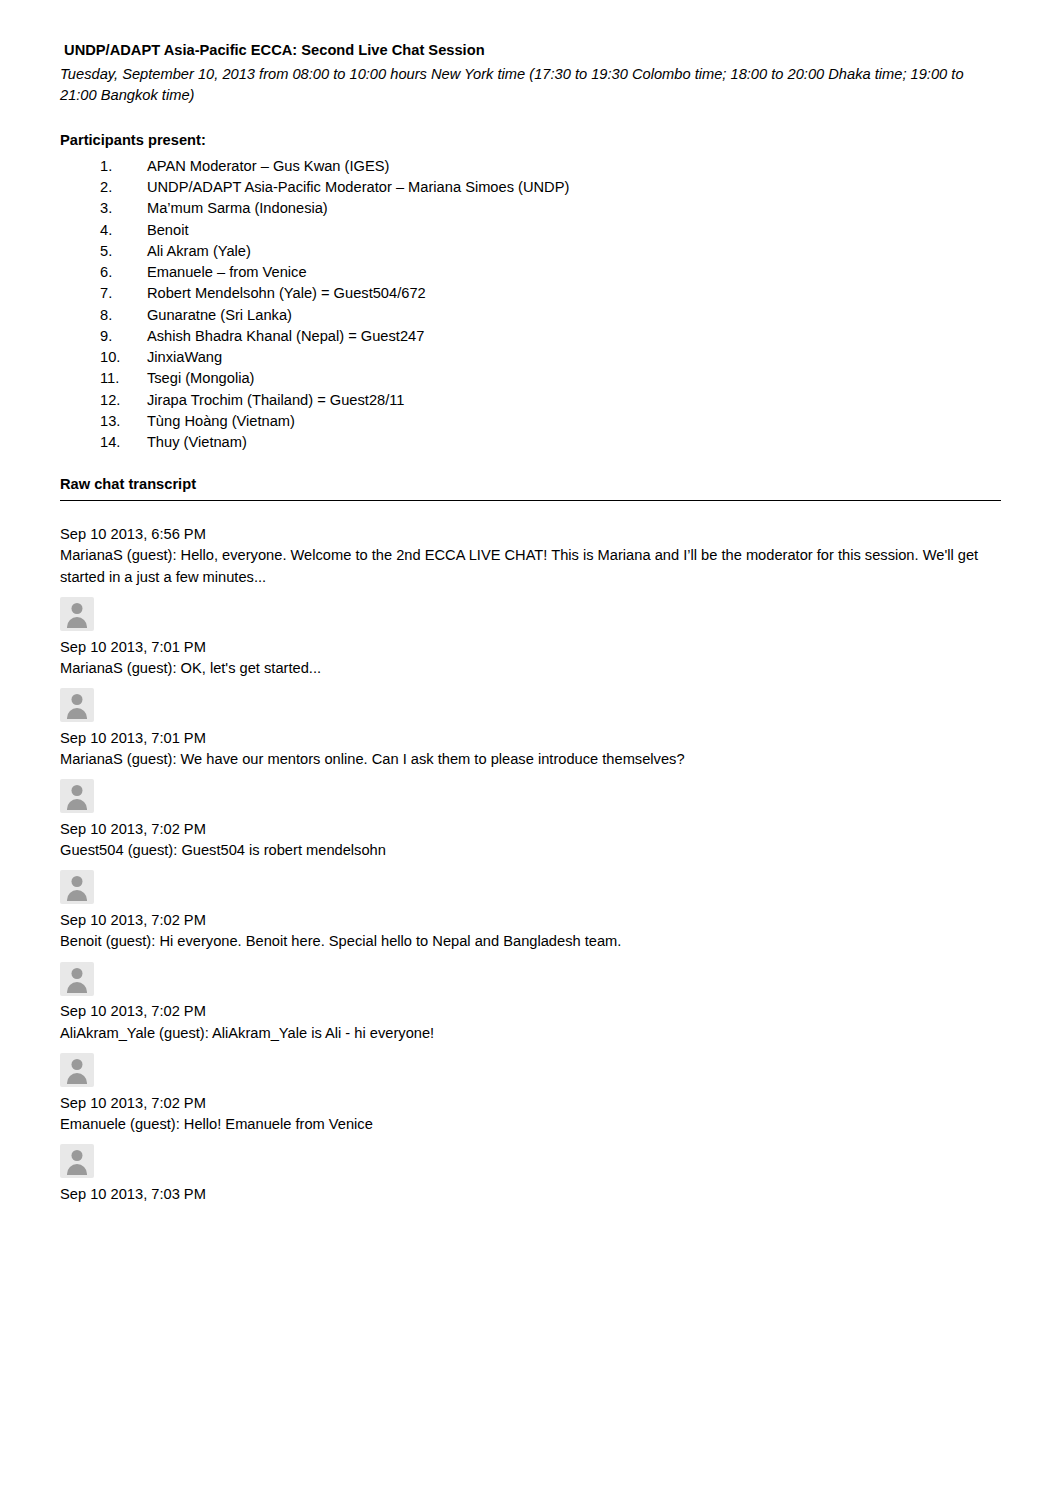UNDP/ADAPT Asia-Pacific ECCA: Second Live Chat Session
Tuesday, September 10, 2013 from 08:00 to 10:00 hours New York time (17:30 to 19:30 Colombo time; 18:00 to 20:00 Dhaka time; 19:00 to 21:00 Bangkok time)
Participants present:
APAN Moderator – Gus Kwan (IGES)
UNDP/ADAPT Asia-Pacific Moderator – Mariana Simoes (UNDP)
Ma’mum Sarma (Indonesia)
Benoit
Ali Akram (Yale)
Emanuele – from Venice
Robert Mendelsohn (Yale) = Guest504/672
Gunaratne (Sri Lanka)
Ashish Bhadra Khanal (Nepal) = Guest247
JinxiaWang
Tsegi (Mongolia)
Jirapa Trochim (Thailand) = Guest28/11
Tùng Hoàng (Vietnam)
Thuy (Vietnam)
Raw chat transcript
Sep 10 2013, 6:56 PM
MarianaS (guest): Hello, everyone. Welcome to the 2nd ECCA LIVE CHAT! This is Mariana and I’ll be the moderator for this session. We'll get started in a just a few minutes...
Sep 10 2013, 7:01 PM
MarianaS (guest): OK, let's get started...
Sep 10 2013, 7:01 PM
MarianaS (guest): We have our mentors online. Can I ask them to please introduce themselves?
Sep 10 2013, 7:02 PM
Guest504 (guest): Guest504 is robert mendelsohn
Sep 10 2013, 7:02 PM
Benoit (guest): Hi everyone. Benoit here. Special hello to Nepal and Bangladesh team.
Sep 10 2013, 7:02 PM
AliAkram_Yale (guest): AliAkram_Yale is Ali - hi everyone!
Sep 10 2013, 7:02 PM
Emanuele (guest): Hello! Emanuele from Venice
Sep 10 2013, 7:03 PM